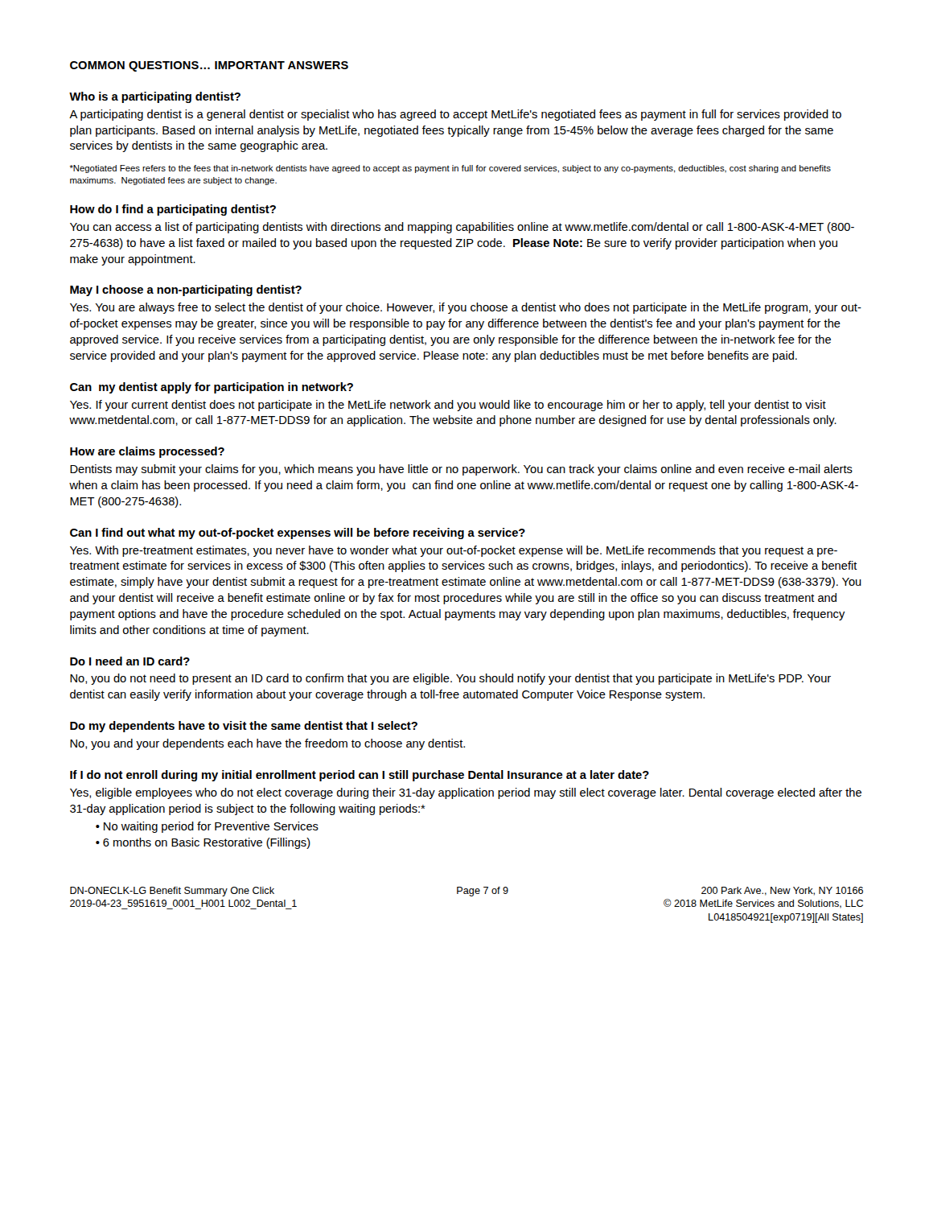COMMON QUESTIONS… IMPORTANT ANSWERS
Who is a participating dentist?
A participating dentist is a general dentist or specialist who has agreed to accept MetLife's negotiated fees as payment in full for services provided to plan participants. Based on internal analysis by MetLife, negotiated fees typically range from 15-45% below the average fees charged for the same services by dentists in the same geographic area.
*Negotiated Fees refers to the fees that in-network dentists have agreed to accept as payment in full for covered services, subject to any co-payments, deductibles, cost sharing and benefits maximums. Negotiated fees are subject to change.
How do I find a participating dentist?
You can access a list of participating dentists with directions and mapping capabilities online at www.metlife.com/dental or call 1-800-ASK-4-MET (800-275-4638) to have a list faxed or mailed to you based upon the requested ZIP code. Please Note: Be sure to verify provider participation when you make your appointment.
May I choose a non-participating dentist?
Yes. You are always free to select the dentist of your choice. However, if you choose a dentist who does not participate in the MetLife program, your out-of-pocket expenses may be greater, since you will be responsible to pay for any difference between the dentist's fee and your plan's payment for the approved service. If you receive services from a participating dentist, you are only responsible for the difference between the in-network fee for the service provided and your plan's payment for the approved service. Please note: any plan deductibles must be met before benefits are paid.
Can my dentist apply for participation in network?
Yes. If your current dentist does not participate in the MetLife network and you would like to encourage him or her to apply, tell your dentist to visit www.metdental.com, or call 1-877-MET-DDS9 for an application. The website and phone number are designed for use by dental professionals only.
How are claims processed?
Dentists may submit your claims for you, which means you have little or no paperwork. You can track your claims online and even receive e-mail alerts when a claim has been processed. If you need a claim form, you can find one online at www.metlife.com/dental or request one by calling 1-800-ASK-4-MET (800-275-4638).
Can I find out what my out-of-pocket expenses will be before receiving a service?
Yes. With pre-treatment estimates, you never have to wonder what your out-of-pocket expense will be. MetLife recommends that you request a pre-treatment estimate for services in excess of $300 (This often applies to services such as crowns, bridges, inlays, and periodontics). To receive a benefit estimate, simply have your dentist submit a request for a pre-treatment estimate online at www.metdental.com or call 1-877-MET-DDS9 (638-3379). You and your dentist will receive a benefit estimate online or by fax for most procedures while you are still in the office so you can discuss treatment and payment options and have the procedure scheduled on the spot. Actual payments may vary depending upon plan maximums, deductibles, frequency limits and other conditions at time of payment.
Do I need an ID card?
No, you do not need to present an ID card to confirm that you are eligible. You should notify your dentist that you participate in MetLife's PDP. Your dentist can easily verify information about your coverage through a toll-free automated Computer Voice Response system.
Do my dependents have to visit the same dentist that I select?
No, you and your dependents each have the freedom to choose any dentist.
If I do not enroll during my initial enrollment period can I still purchase Dental Insurance at a later date?
Yes, eligible employees who do not elect coverage during their 31-day application period may still elect coverage later. Dental coverage elected after the 31-day application period is subject to the following waiting periods:*
No waiting period for Preventive Services
6 months on Basic Restorative (Fillings)
| DN-ONECLK-LG Benefit Summary One Click | Page 7 of 9 | 200 Park Ave., New York, NY 10166 |
| 2019-04-23_5951619_0001_H001 L002_Dental_1 | | © 2018 MetLife Services and Solutions, LLC |
| | | L0418504921[exp0719][All States] |